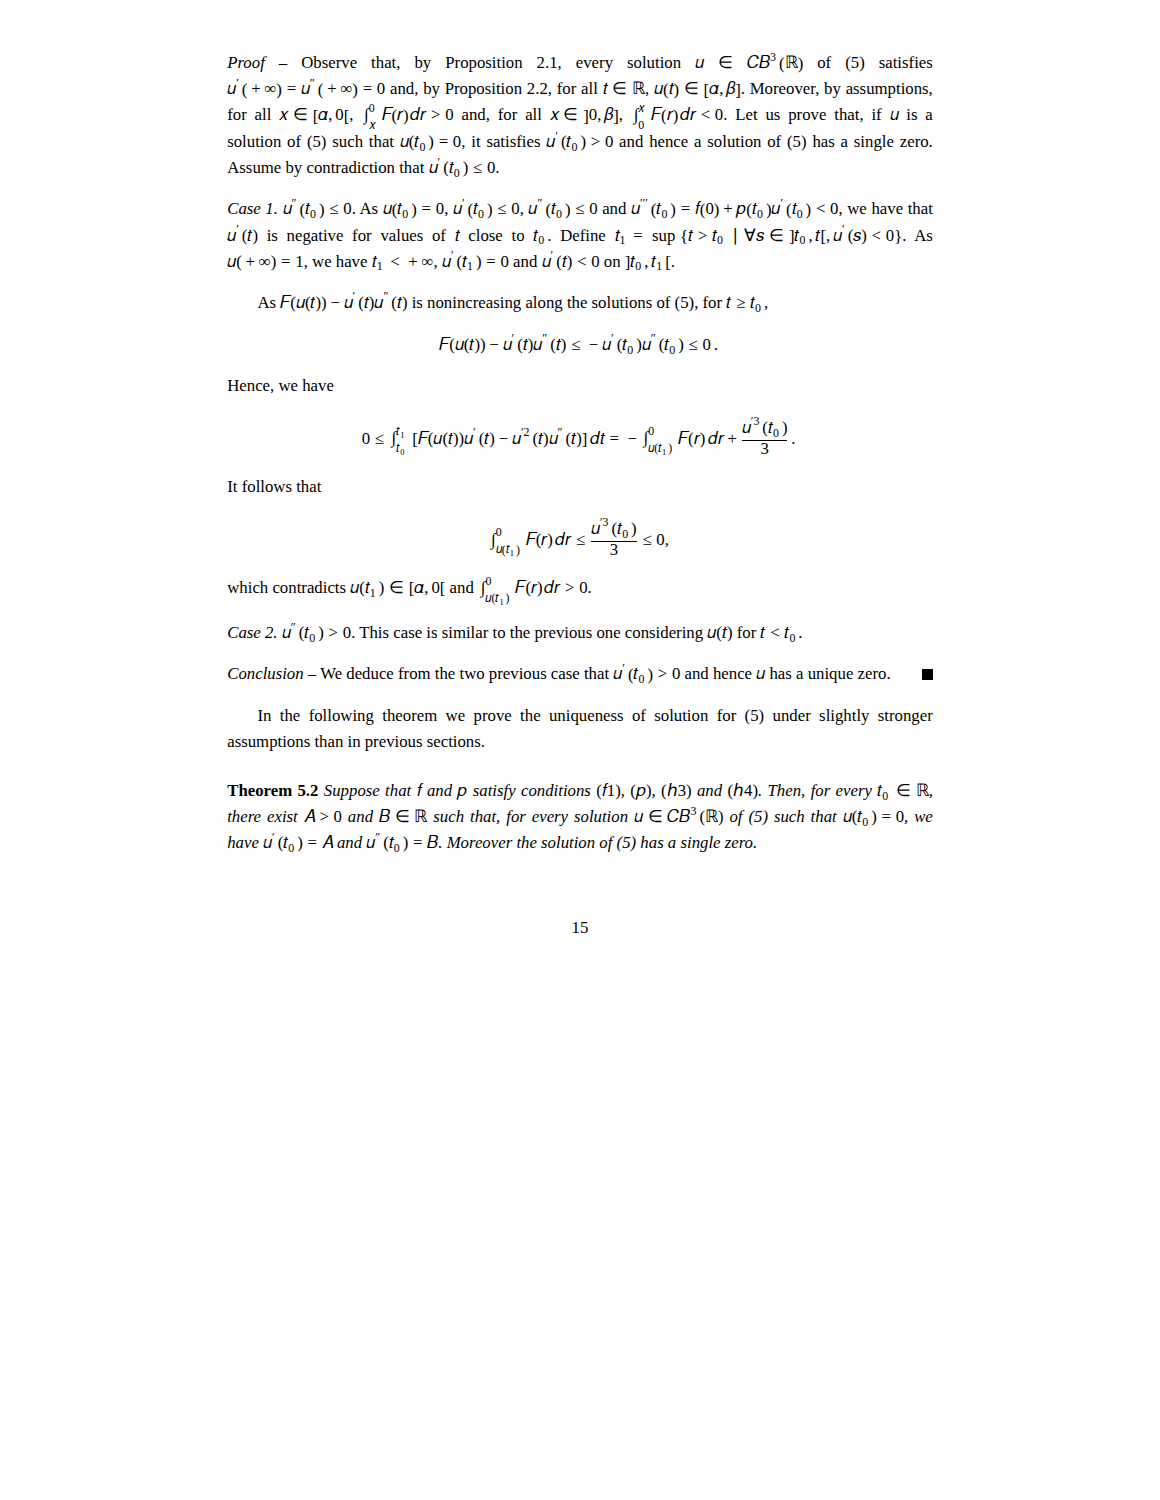Proof – Observe that, by Proposition 2.1, every solution u ∈ CB3(ℝ) of (5) satisfies u′(+∞)=u″(+∞)=0 and, by Proposition 2.2, for all t∈ℝ, u(t)∈[α,β]. Moreover, by assumptions, for all x∈[α,0[, ∫x0F(r)dr>0 and, for all x∈]0,β], ∫0xF(r)dr<0. Let us prove that, if u is a solution of (5) such that u(t0)=0, it satisfies u′(t0)>0 and hence a solution of (5) has a single zero. Assume by contradiction that u′(t0)≤0.
Case 1. u″(t0)≤0. As u(t0)=0, u′(t0)≤0, u″(t0)≤0 and u′′′(t0)=f(0)+p(t0)u′(t0)<0, we have that u′(t) is negative for values of t close to t0. Define t1=sup{t>t0∣∀s∈]t0,t[,u′(s)<0}. As u(+∞)=1, we have t1<+∞, u′(t1)=0 and u′(t)<0 on ]t0,t1[.
As F(u(t))−u′(t)u″(t) is nonincreasing along the solutions of (5), for t≥t0,
F(u(t)) − u′(t) u″(t) ≤ −u′(t0) u″(t0) ≤0.
Hence, we have
0≤ ∫t0t1 [ F(u(t)) u′(t) − u′2(t) u″(t) ] dt = − ∫u(t1)0 F(r)dr + u′3(t0) 3 .
It follows that
∫u(t1)0 F(r)dr ≤ u′3(t0) 3 ≤0,
which contradicts u(t1)∈[α,0[ and ∫u(t1)0F(r)dr>0.
Case 2. u″(t0)>0. This case is similar to the previous one considering u(t) for t<t0.
Conclusion – We deduce from the two previous case that u′(t0)>0 and hence u has a unique zero.
In the following theorem we prove the uniqueness of solution for (5) under slightly stronger assumptions than in previous sections.
Theorem 5.2 Suppose that f and p satisfy conditions (f1), (p), (h3) and (h4). Then, for every t0∈ℝ, there exist A>0 and B∈ℝ such that, for every solution u∈CB3(ℝ) of (5) such that u(t0)=0, we have u′(t0)=A and u″(t0)=B. Moreover the solution of (5) has a single zero.
15